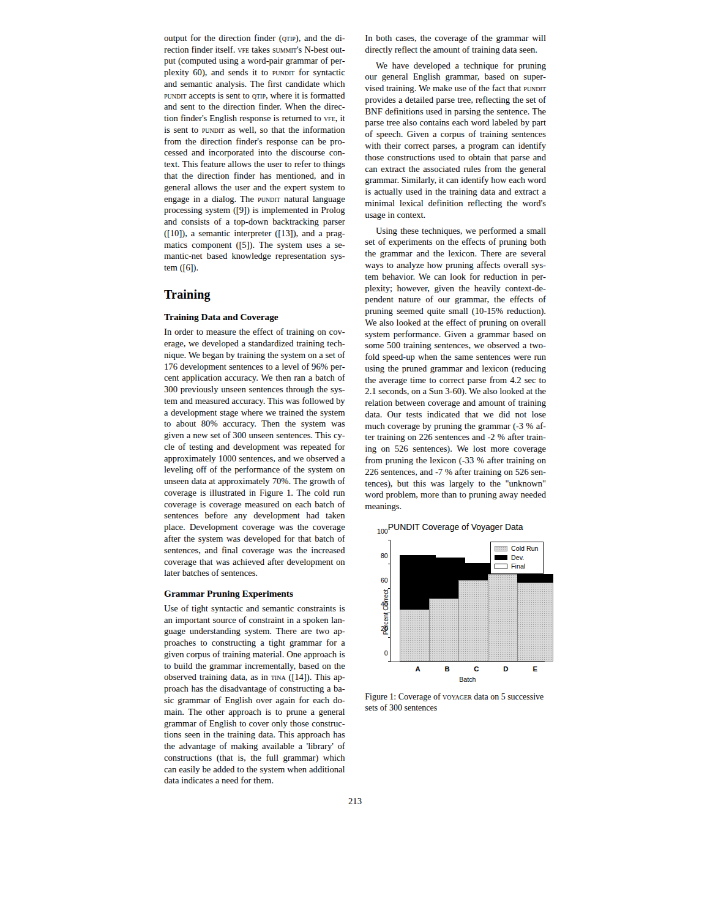output for the direction finder (qtip), and the direction finder itself. vfe takes summit's N-best output (computed using a word-pair grammar of perplexity 60), and sends it to pundit for syntactic and semantic analysis. The first candidate which pundit accepts is sent to qtip, where it is formatted and sent to the direction finder. When the direction finder's English response is returned to vfe, it is sent to pundit as well, so that the information from the direction finder's response can be processed and incorporated into the discourse context. This feature allows the user to refer to things that the direction finder has mentioned, and in general allows the user and the expert system to engage in a dialog. The pundit natural language processing system ([9]) is implemented in Prolog and consists of a top-down backtracking parser ([10]), a semantic interpreter ([13]), and a pragmatics component ([5]). The system uses a semantic-net based knowledge representation system ([6]).
Training
Training Data and Coverage
In order to measure the effect of training on coverage, we developed a standardized training technique. We began by training the system on a set of 176 development sentences to a level of 96% percent application accuracy. We then ran a batch of 300 previously unseen sentences through the system and measured accuracy. This was followed by a development stage where we trained the system to about 80% accuracy. Then the system was given a new set of 300 unseen sentences. This cycle of testing and development was repeated for approximately 1000 sentences, and we observed a leveling off of the performance of the system on unseen data at approximately 70%. The growth of coverage is illustrated in Figure 1. The cold run coverage is coverage measured on each batch of sentences before any development had taken place. Development coverage was the coverage after the system was developed for that batch of sentences, and final coverage was the increased coverage that was achieved after development on later batches of sentences.
Grammar Pruning Experiments
Use of tight syntactic and semantic constraints is an important source of constraint in a spoken language understanding system. There are two approaches to constructing a tight grammar for a given corpus of training material. One approach is to build the grammar incrementally, based on the observed training data, as in tina ([14]). This approach has the disadvantage of constructing a basic grammar of English over again for each domain. The other approach is to prune a general grammar of English to cover only those constructions seen in the training data. This approach has the advantage of making available a 'library' of constructions (that is, the full grammar) which can easily be added to the system when additional data indicates a need for them.
In both cases, the coverage of the grammar will directly reflect the amount of training data seen.
We have developed a technique for pruning our general English grammar, based on supervised training. We make use of the fact that pundit provides a detailed parse tree, reflecting the set of BNF definitions used in parsing the sentence. The parse tree also contains each word labeled by part of speech. Given a corpus of training sentences with their correct parses, a program can identify those constructions used to obtain that parse and can extract the associated rules from the general grammar. Similarly, it can identify how each word is actually used in the training data and extract a minimal lexical definition reflecting the word's usage in context.
Using these techniques, we performed a small set of experiments on the effects of pruning both the grammar and the lexicon. There are several ways to analyze how pruning affects overall system behavior. We can look for reduction in perplexity; however, given the heavily context-dependent nature of our grammar, the effects of pruning seemed quite small (10-15% reduction). We also looked at the effect of pruning on overall system performance. Given a grammar based on some 500 training sentences, we observed a two-fold speed-up when the same sentences were run using the pruned grammar and lexicon (reducing the average time to correct parse from 4.2 sec to 2.1 seconds, on a Sun 3-60). We also looked at the relation between coverage and amount of training data. Our tests indicated that we did not lose much coverage by pruning the grammar (-3 % after training on 226 sentences and -2 % after training on 526 sentences). We lost more coverage from pruning the lexicon (-33 % after training on 226 sentences, and -7 % after training on 526 sentences), but this was largely to the "unknown" word problem, more than to pruning away needed meanings.
PUNDIT Coverage of Voyager Data
Percent Correct
0
20
40
60
80
100
A
B
C
D
E
Cold Run
Dev.
Final
Batch
Figure 1: Coverage of voyager data on 5 successive sets of 300 sentences
213